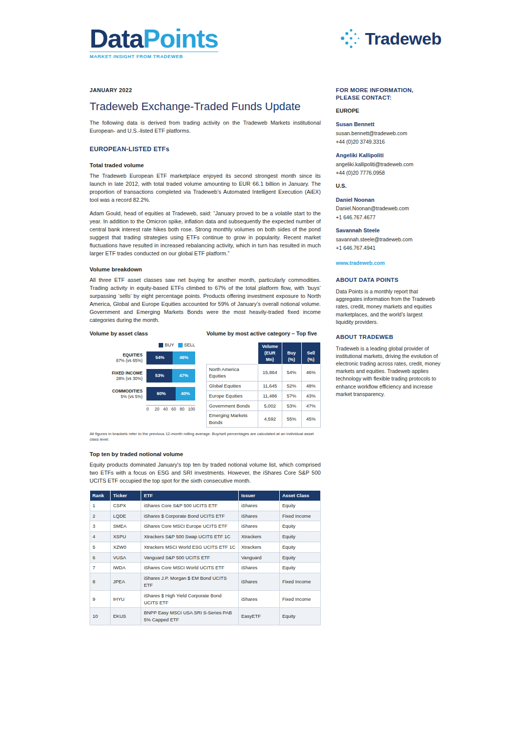DataPoints
Market Insight from Tradeweb
Tradeweb
JANUARY 2022
Tradeweb Exchange-Traded Funds Update
The following data is derived from trading activity on the Tradeweb Markets institutional European- and U.S.-listed ETF platforms.
EUROPEAN-LISTED ETFs
Total traded volume
The Tradeweb European ETF marketplace enjoyed its second strongest month since its launch in late 2012, with total traded volume amounting to EUR 66.1 billion in January. The proportion of transactions completed via Tradeweb’s Automated Intelligent Execution (AiEX) tool was a record 82.2%.
Adam Gould, head of equities at Tradeweb, said: “January proved to be a volatile start to the year. In addition to the Omicron spike, inflation data and subsequently the expected number of central bank interest rate hikes both rose. Strong monthly volumes on both sides of the pond suggest that trading strategies using ETFs continue to grow in popularity. Recent market fluctuations have resulted in increased rebalancing activity, which in turn has resulted in much larger ETF trades conducted on our global ETF platform.”
Volume breakdown
All three ETF asset classes saw net buying for another month, particularly commodities. Trading activity in equity-based ETFs climbed to 67% of the total platform flow, with ‘buys’ surpassing ‘sells’ by eight percentage points. Products offering investment exposure to North America, Global and Europe Equities accounted for 59% of January’s overall notional volume. Government and Emerging Markets Bonds were the most heavily-traded fixed income categories during the month.
Volume by asset class
BUY SELL
EQUITIES67% (vs 65%)
54%
46%
FIXED INCOME28% (vs 30%)
53%
47%
COMMODITIES5% (vs 5%)
60%
40%
020406080100
Volume by most active category – Top five
| | Volume (EUR Mn) | Buy (%) | Sell (%) |
| --- | --- | --- | --- |
| North America Equities | 15,864 | 54% | 46% |
| Global Equities | 11,645 | 52% | 48% |
| Europe Equities | 11,486 | 57% | 43% |
| Government Bonds | 5,002 | 53% | 47% |
| Emerging Markets Bonds | 4,592 | 55% | 45% |
All figures in brackets refer to the previous 12-month rolling average. Buy/sell percentages are calculated at an individual asset class level.
Top ten by traded notional volume
Equity products dominated January's top ten by traded notional volume list, which comprised two ETFs with a focus on ESG and SRI investments. However, the iShares Core S&P 500 UCITS ETF occupied the top spot for the sixth consecutive month.
| Rank | Ticker | ETF | Issuer | Asset Class |
| --- | --- | --- | --- | --- |
| 1 | CSPX | iShares Core S&P 500 UCITS ETF | iShares | Equity |
| 2 | LQDE | iShares $ Corporate Bond UCITS ETF | iShares | Fixed Income |
| 3 | SMEA | iShares Core MSCI Europe UCITS ETF | iShares | Equity |
| 4 | XSPU | Xtrackers S&P 500 Swap UCITS ETF 1C | Xtrackers | Equity |
| 5 | XZW0 | Xtrackers MSCI World ESG UCITS ETF 1C | Xtrackers | Equity |
| 6 | VUSA | Vanguard S&P 500 UCITS ETF | Vanguard | Equity |
| 7 | IWDA | iShares Core MSCI World UCITS ETF | iShares | Equity |
| 8 | JPEA | iShares J.P. Morgan $ EM Bond UCITS ETF | iShares | Fixed Income |
| 9 | IHYU | iShares $ High Yield Corporate Bond UCITS ETF | iShares | Fixed Income |
| 10 | EKUS | BNPP Easy MSCI USA SRI S-Series PAB 5% Capped ETF | EasyETF | Equity |
FOR MORE INFORMATION,
PLEASE CONTACT:
EUROPE
Susan Bennett
susan.bennett@tradeweb.com
+44 (0)20 3749.3316
Angeliki Kallipoliti
angeliki.kallipoliti@tradeweb.com
+44 (0)20 7776.0958
U.S.
Daniel Noonan
Daniel.Noonan@tradeweb.com
+1 646.767.4677
Savannah Steele
savannah.steele@tradeweb.com
+1 646.767.4941
www.tradeweb.com
ABOUT DATA POINTS
Data Points is a monthly report that aggregates information from the Tradeweb rates, credit, money markets and equities marketplaces, and the world’s largest liquidity providers.
ABOUT TRADEWEB
Tradeweb is a leading global provider of institutional markets, driving the evolution of electronic trading across rates, credit, money markets and equities. Tradeweb applies technology with flexible trading protocols to enhance workflow efficiency and increase market transparency.